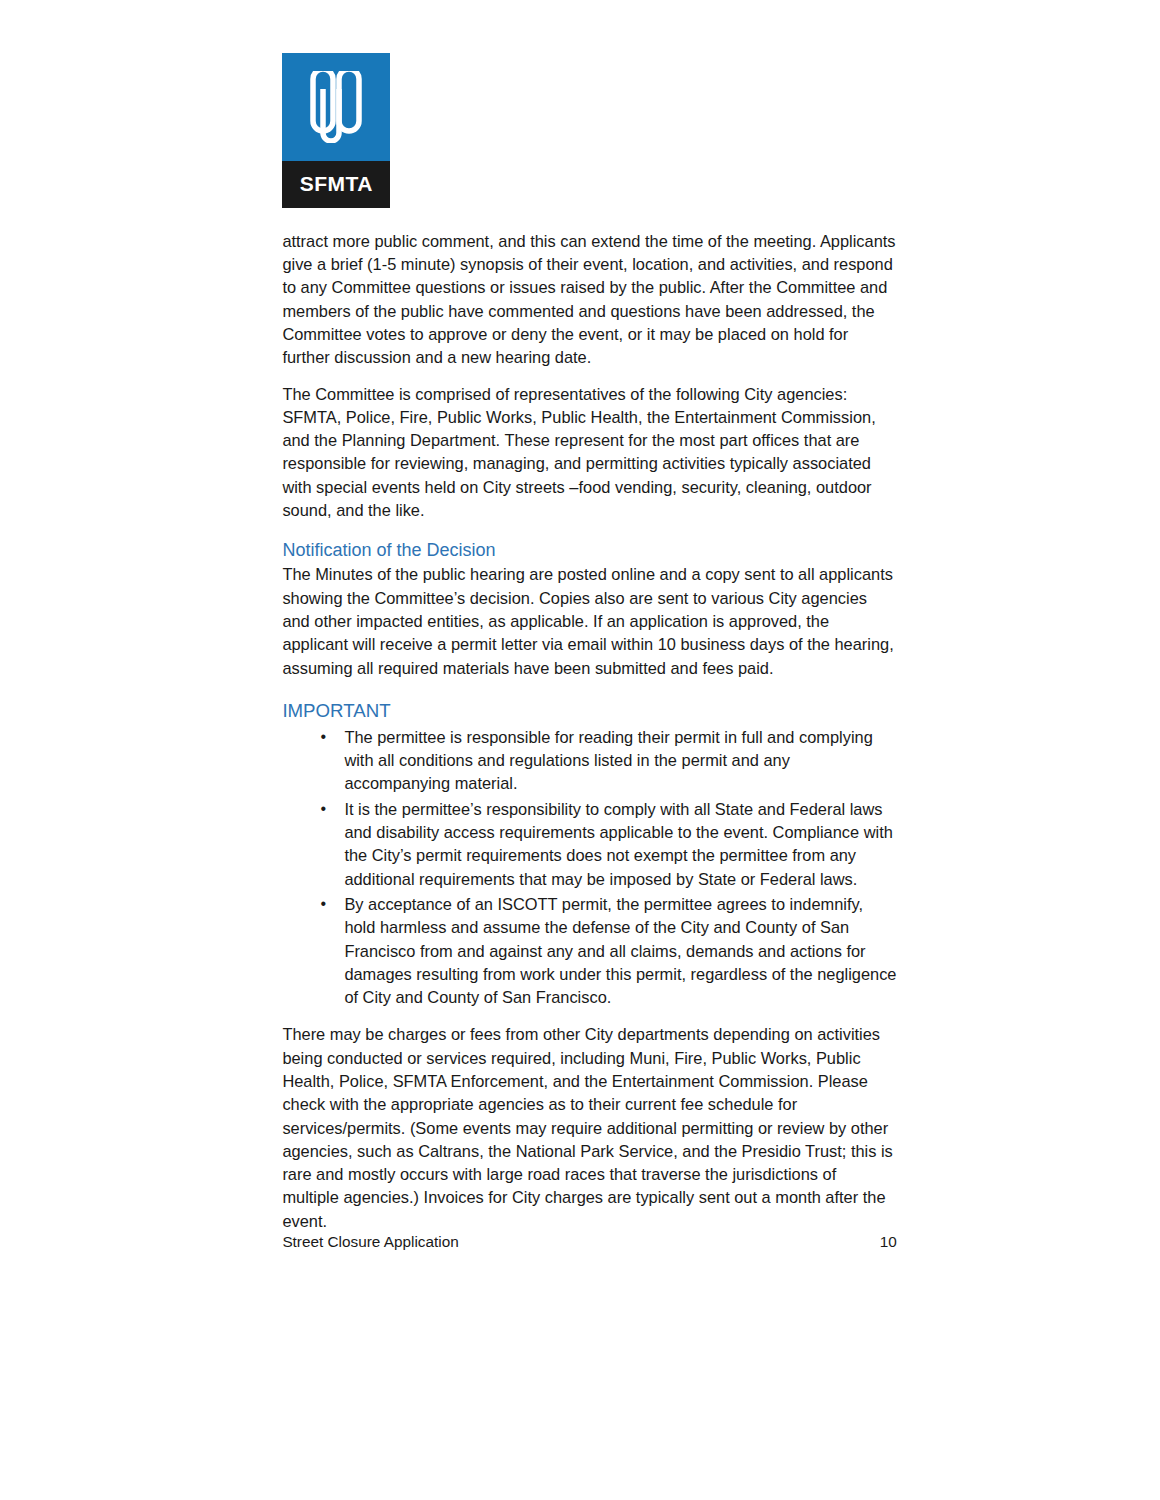SFMTA
attract more public comment, and this can extend the time of the meeting. Applicants give a brief (1-5 minute) synopsis of their event, location, and activities, and respond to any Committee questions or issues raised by the public. After the Committee and members of the public have commented and questions have been addressed, the Committee votes to approve or deny the event, or it may be placed on hold for further discussion and a new hearing date.
The Committee is comprised of representatives of the following City agencies: SFMTA, Police, Fire, Public Works, Public Health, the Entertainment Commission, and the Planning Department. These represent for the most part offices that are responsible for reviewing, managing, and permitting activities typically associated with special events held on City streets –food vending, security, cleaning, outdoor sound, and the like.
Notification of the Decision
The Minutes of the public hearing are posted online and a copy sent to all applicants showing the Committee’s decision. Copies also are sent to various City agencies and other impacted entities, as applicable. If an application is approved, the applicant will receive a permit letter via email within 10 business days of the hearing, assuming all required materials have been submitted and fees paid.
IMPORTANT
The permittee is responsible for reading their permit in full and complying with all conditions and regulations listed in the permit and any accompanying material.
It is the permittee’s responsibility to comply with all State and Federal laws and disability access requirements applicable to the event. Compliance with the City’s permit requirements does not exempt the permittee from any additional requirements that may be imposed by State or Federal laws.
By acceptance of an ISCOTT permit, the permittee agrees to indemnify, hold harmless and assume the defense of the City and County of San Francisco from and against any and all claims, demands and actions for damages resulting from work under this permit, regardless of the negligence of City and County of San Francisco.
There may be charges or fees from other City departments depending on activities being conducted or services required, including Muni, Fire, Public Works, Public Health, Police, SFMTA Enforcement, and the Entertainment Commission. Please check with the appropriate agencies as to their current fee schedule for services/permits. (Some events may require additional permitting or review by other agencies, such as Caltrans, the National Park Service, and the Presidio Trust; this is rare and mostly occurs with large road races that traverse the jurisdictions of multiple agencies.) Invoices for City charges are typically sent out a month after the event.
Street Closure Application 10